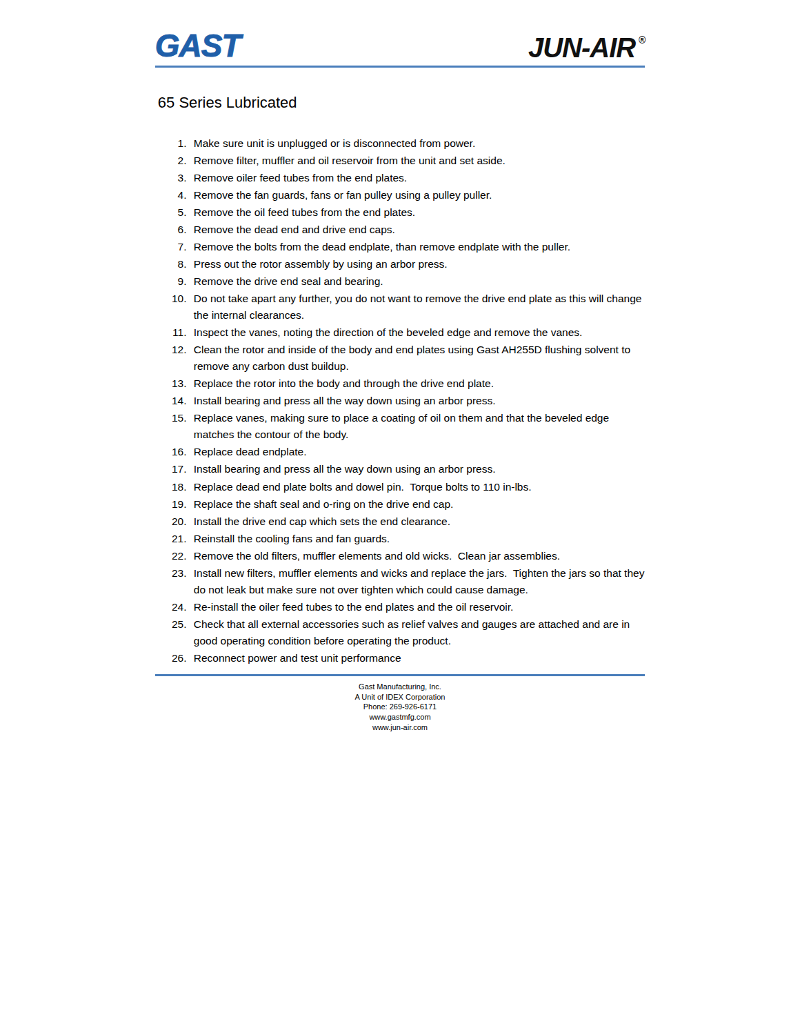GAST
JUN-AIR®
65 Series Lubricated
Make sure unit is unplugged or is disconnected from power.
Remove filter, muffler and oil reservoir from the unit and set aside.
Remove oiler feed tubes from the end plates.
Remove the fan guards, fans or fan pulley using a pulley puller.
Remove the oil feed tubes from the end plates.
Remove the dead end and drive end caps.
Remove the bolts from the dead endplate, than remove endplate with the puller.
Press out the rotor assembly by using an arbor press.
Remove the drive end seal and bearing.
Do not take apart any further, you do not want to remove the drive end plate as this will change the internal clearances.
Inspect the vanes, noting the direction of the beveled edge and remove the vanes.
Clean the rotor and inside of the body and end plates using Gast AH255D flushing solvent to remove any carbon dust buildup.
Replace the rotor into the body and through the drive end plate.
Install bearing and press all the way down using an arbor press.
Replace vanes, making sure to place a coating of oil on them and that the beveled edge matches the contour of the body.
Replace dead endplate.
Install bearing and press all the way down using an arbor press.
Replace dead end plate bolts and dowel pin. Torque bolts to 110 in-lbs.
Replace the shaft seal and o-ring on the drive end cap.
Install the drive end cap which sets the end clearance.
Reinstall the cooling fans and fan guards.
Remove the old filters, muffler elements and old wicks. Clean jar assemblies.
Install new filters, muffler elements and wicks and replace the jars. Tighten the jars so that they do not leak but make sure not over tighten which could cause damage.
Re-install the oiler feed tubes to the end plates and the oil reservoir.
Check that all external accessories such as relief valves and gauges are attached and are in good operating condition before operating the product.
Reconnect power and test unit performance
Gast Manufacturing, Inc.
A Unit of IDEX Corporation
Phone: 269-926-6171
www.gastmfg.com
www.jun-air.com